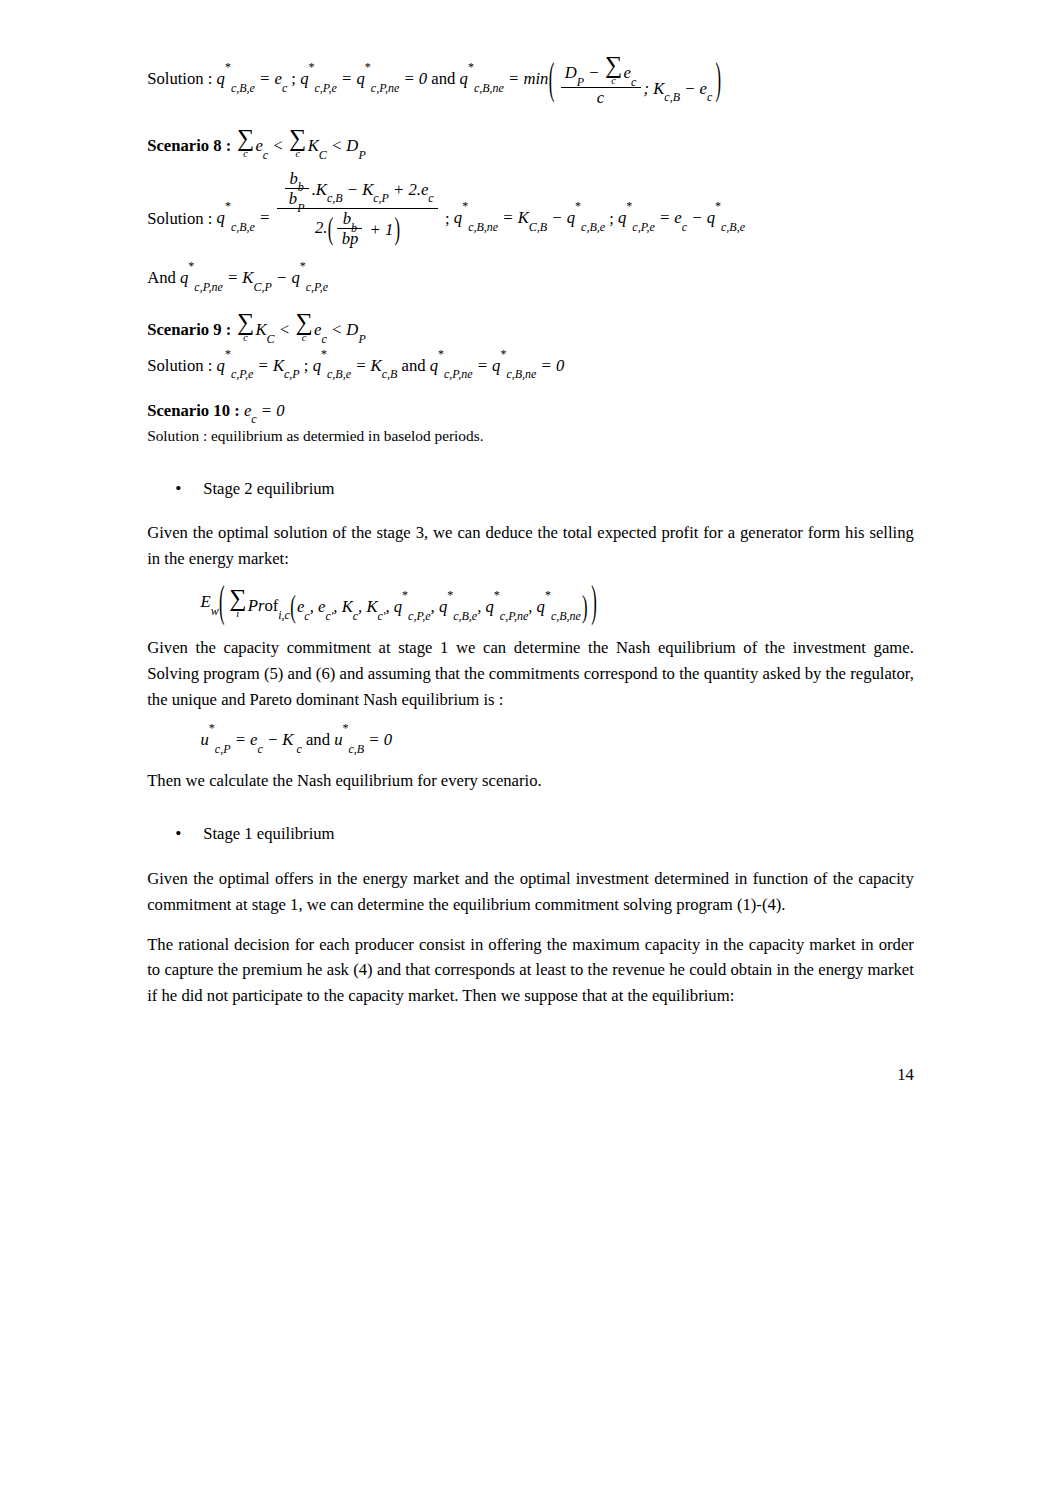Solution : q*c,B,e = ec ; q*c,P,e = q*c,P,ne = 0 and q*c,B,ne = min DP − ∑cec c; Kc,B − ec
Scenario 8 : ∑cec < ∑c KC < DP
Solution : q*c,B,e = bb bP.Kc,B − Kc,P + 2.ec 2.bb bp + 1 ; q*c,B,ne = KC,B − q*c,B,e ; q*c,P,e = ec − q*c,B,e
And q*c,P,ne = KC,P − q*c,P,e
Scenario 9 : ∑c KC < ∑cec < DP
Solution : q*c,P,e = Kc,P ; q*c,B,e = Kc,B and q*c,P,ne = q*c,B,ne = 0
Scenario 10 : ec = 0
Solution : equilibrium as determied in baselod periods.
Stage 2 equilibrium
Given the optimal solution of the stage 3, we can deduce the total expected profit for a generator form his selling in the energy market:
Ew∑i Profi,c ec, ec', Kc, Kc', q*c,P,e, q*c,B,e, q*c,P,ne, q*c,B,ne
Given the capacity commitment at stage 1 we can determine the Nash equilibrium of the investment game. Solving program (5) and (6) and assuming that the commitments correspond to the quantity asked by the regulator, the unique and Pareto dominant Nash equilibrium is :
u*c,P = ec − K c and u*c,B = 0
Then we calculate the Nash equilibrium for every scenario.
Stage 1 equilibrium
Given the optimal offers in the energy market and the optimal investment determined in function of the capacity commitment at stage 1, we can determine the equilibrium commitment solving program (1)-(4).
The rational decision for each producer consist in offering the maximum capacity in the capacity market in order to capture the premium he ask (4) and that corresponds at least to the revenue he could obtain in the energy market if he did not participate to the capacity market. Then we suppose that at the equilibrium:
14